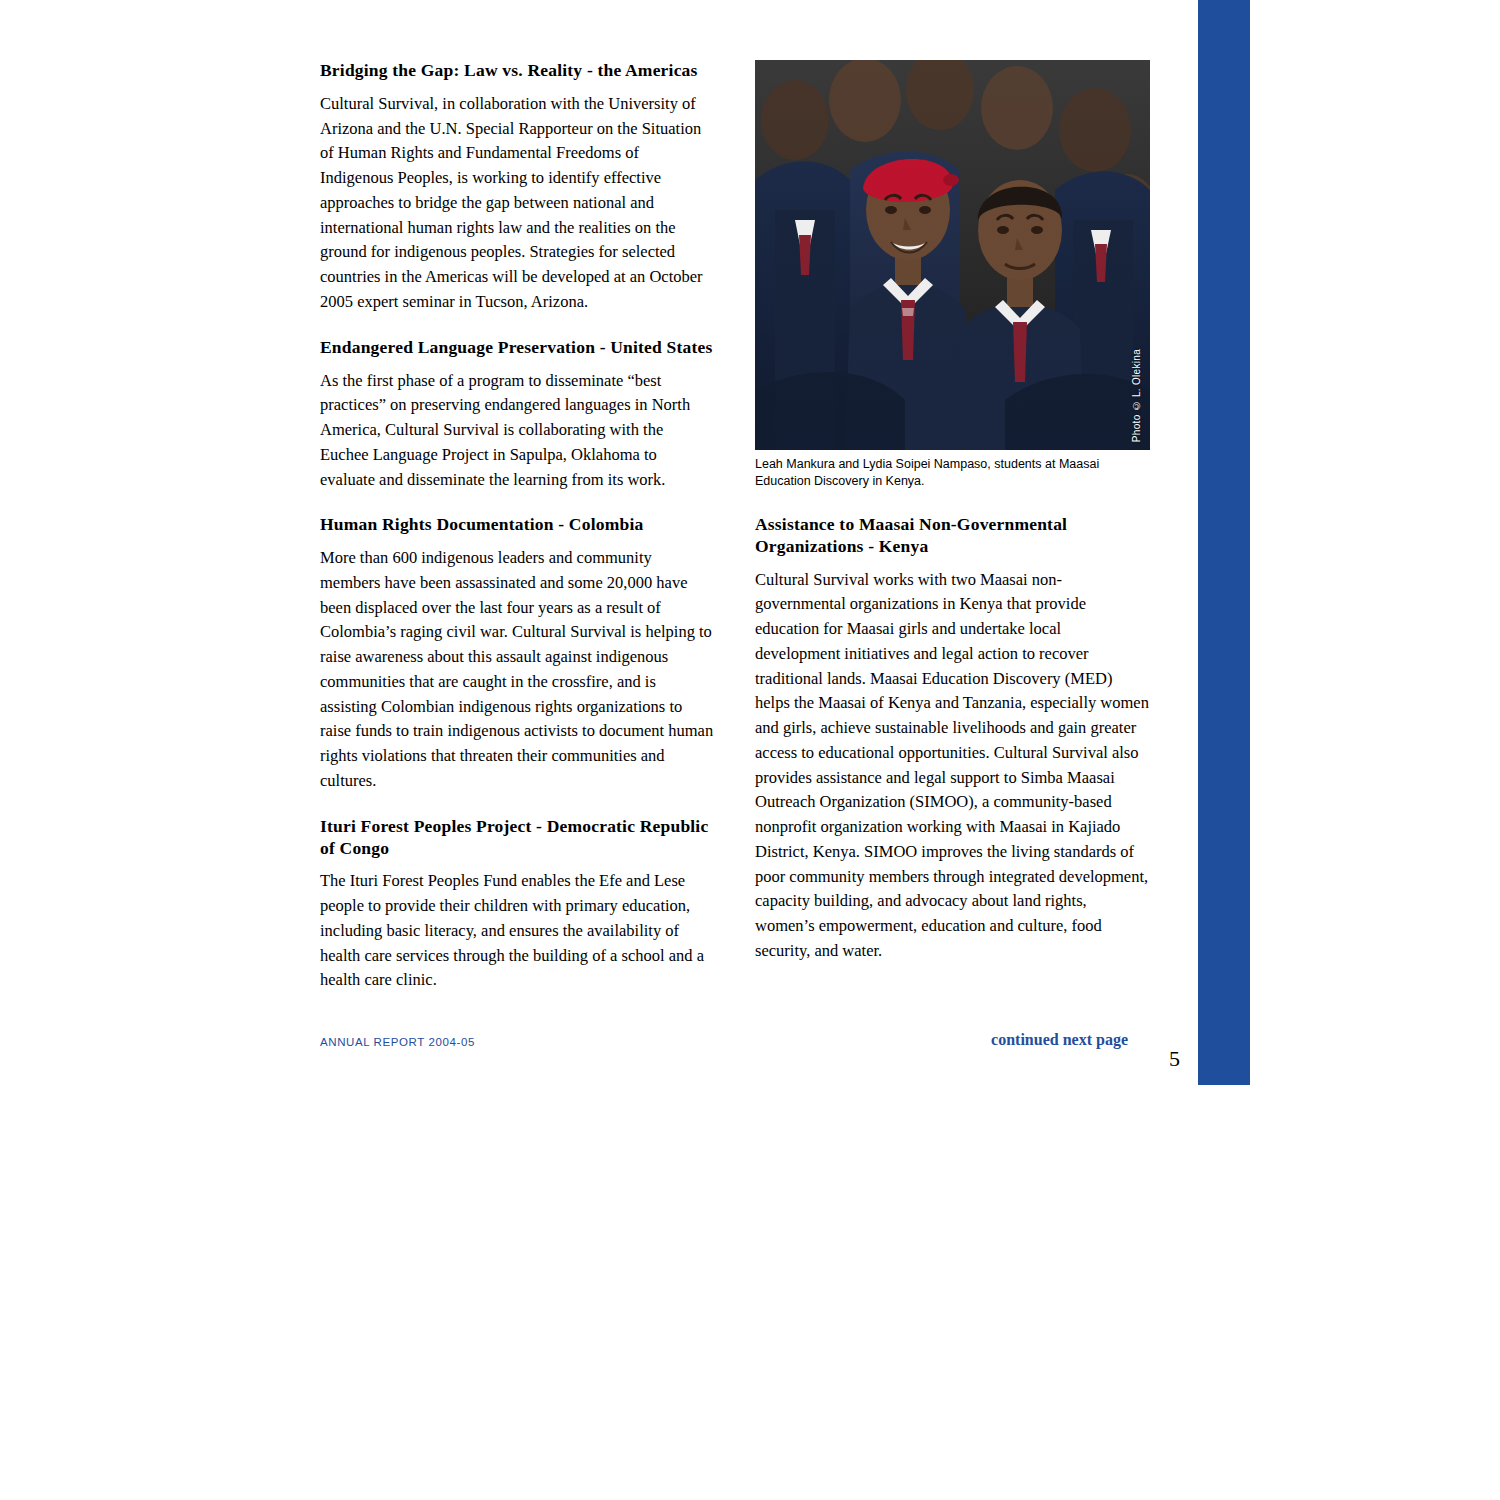Bridging the Gap: Law vs. Reality - the Americas
Cultural Survival, in collaboration with the University of Arizona and the U.N. Special Rapporteur on the Situation of Human Rights and Fundamental Freedoms of Indigenous Peoples, is working to identify effective approaches to bridge the gap between national and international human rights law and the realities on the ground for indigenous peoples. Strategies for selected countries in the Americas will be developed at an October 2005 expert seminar in Tucson, Arizona.
Endangered Language Preservation - United States
As the first phase of a program to disseminate “best practices” on preserving endangered languages in North America, Cultural Survival is collaborating with the Euchee Language Project in Sapulpa, Oklahoma to evaluate and disseminate the learning from its work.
Human Rights Documentation - Colombia
More than 600 indigenous leaders and community members have been assassinated and some 20,000 have been displaced over the last four years as a result of Colombia’s raging civil war. Cultural Survival is helping to raise awareness about this assault against indigenous communities that are caught in the crossfire, and is assisting Colombian indigenous rights organizations to raise funds to train indigenous activists to document human rights violations that threaten their communities and cultures.
Ituri Forest Peoples Project - Democratic Republic of Congo
The Ituri Forest Peoples Fund enables the Efe and Lese people to provide their children with primary education, including basic literacy, and ensures the availability of health care services through the building of a school and a health care clinic.
Photo © L. Olekina
Leah Mankura and Lydia Soipei Nampaso, students at Maasai Education Discovery in Kenya.
Assistance to Maasai Non-Governmental Organizations - Kenya
Cultural Survival works with two Maasai non-governmental organizations in Kenya that provide education for Maasai girls and undertake local development initiatives and legal action to recover traditional lands. Maasai Education Discovery (MED) helps the Maasai of Kenya and Tanzania, especially women and girls, achieve sustainable livelihoods and gain greater access to educational opportunities. Cultural Survival also provides assistance and legal support to Simba Maasai Outreach Organization (SIMOO), a community-based nonprofit organization working with Maasai in Kajiado District, Kenya. SIMOO improves the living standards of poor community members through integrated development, capacity building, and advocacy about land rights, women’s empowerment, education and culture, food security, and water.
ANNUAL REPORT 2004-05
continued next page
5